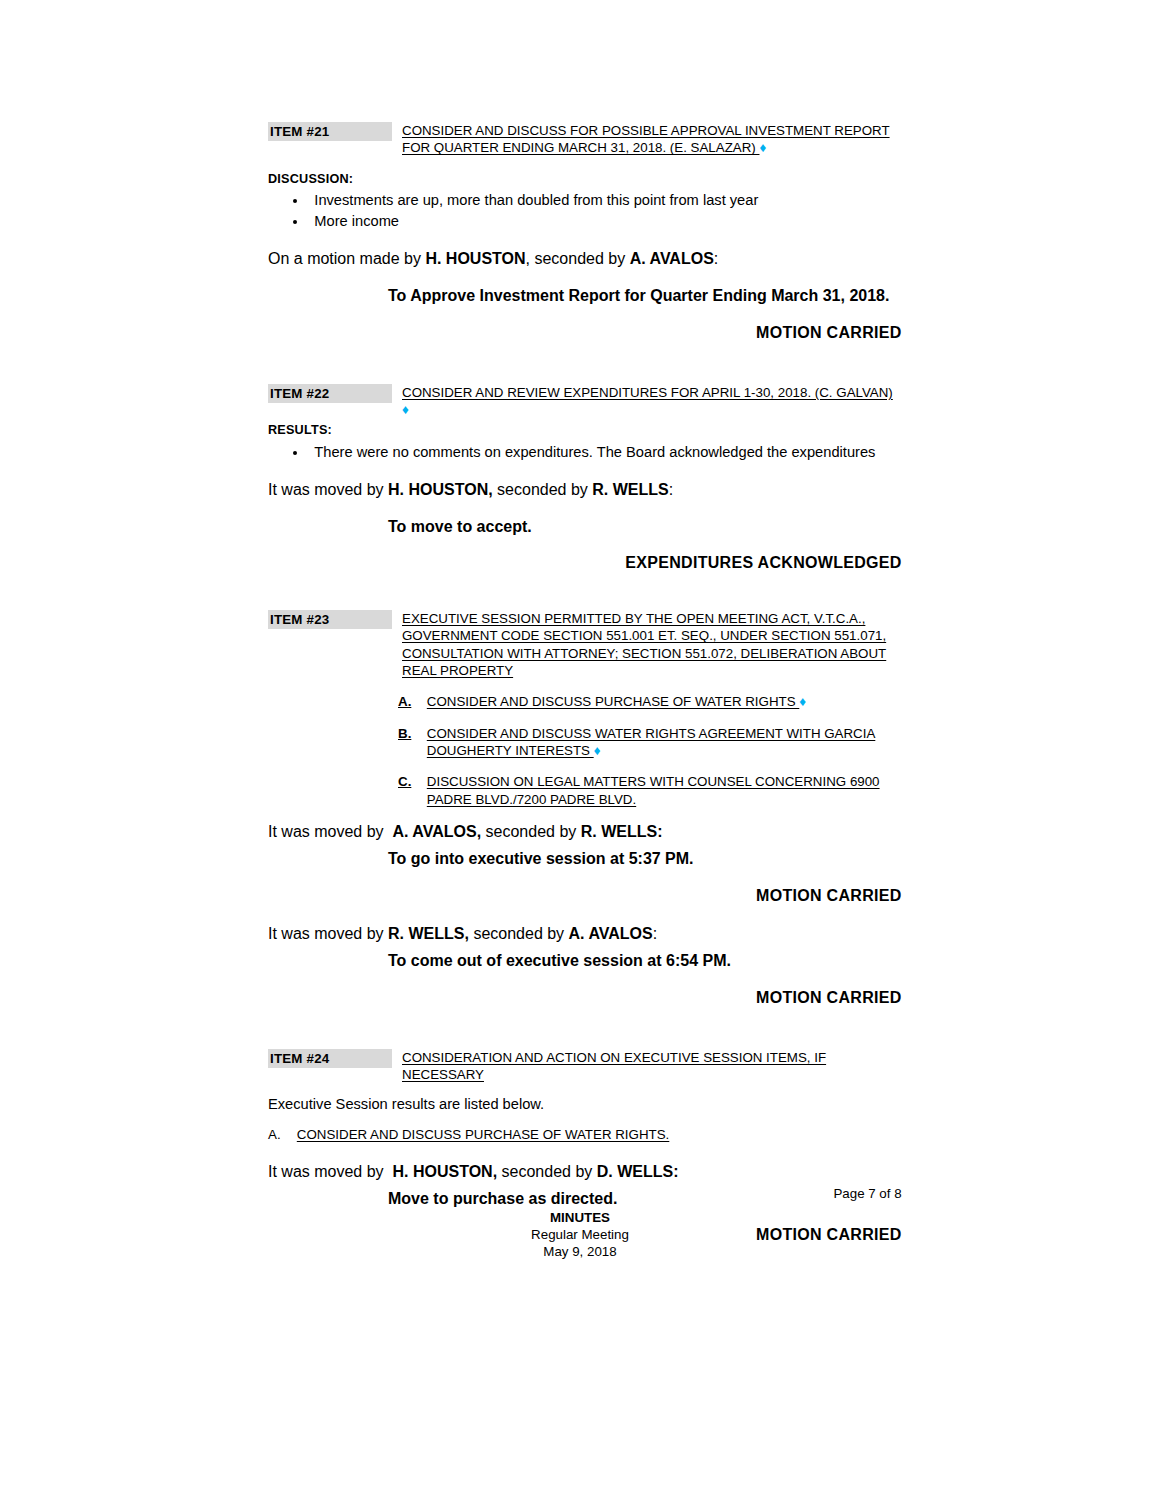ITEM #21
CONSIDER AND DISCUSS FOR POSSIBLE APPROVAL INVESTMENT REPORT FOR QUARTER ENDING MARCH 31, 2018. (E. SALAZAR) ♦
DISCUSSION:
Investments are up, more than doubled from this point from last year
More income
On a motion made by H. HOUSTON, seconded by A. AVALOS:
To Approve Investment Report for Quarter Ending March 31, 2018.
MOTION CARRIED
ITEM #22
CONSIDER AND REVIEW EXPENDITURES FOR APRIL 1-30, 2018. (C. GALVAN) ♦
RESULTS:
There were no comments on expenditures. The Board acknowledged the expenditures
It was moved by H. HOUSTON, seconded by R. WELLS:
To move to accept.
EXPENDITURES ACKNOWLEDGED
ITEM #23
EXECUTIVE SESSION PERMITTED BY THE OPEN MEETING ACT, V.T.C.A., GOVERNMENT CODE SECTION 551.001 ET. SEQ., UNDER SECTION 551.071, CONSULTATION WITH ATTORNEY; SECTION 551.072, DELIBERATION ABOUT REAL PROPERTY
A.
CONSIDER AND DISCUSS PURCHASE OF WATER RIGHTS ♦
B.
CONSIDER AND DISCUSS WATER RIGHTS AGREEMENT WITH GARCIA DOUGHERTY INTERESTS ♦
C.
DISCUSSION ON LEGAL MATTERS WITH COUNSEL CONCERNING 6900 PADRE BLVD./7200 PADRE BLVD.
It was moved by A. AVALOS, seconded by R. WELLS:
To go into executive session at 5:37 PM.
MOTION CARRIED
It was moved by R. WELLS, seconded by A. AVALOS:
To come out of executive session at 6:54 PM.
MOTION CARRIED
ITEM #24
CONSIDERATION AND ACTION ON EXECUTIVE SESSION ITEMS, IF NECESSARY
Executive Session results are listed below.
A. CONSIDER AND DISCUSS PURCHASE OF WATER RIGHTS.
It was moved by H. HOUSTON, seconded by D. WELLS:
Move to purchase as directed.
MOTION CARRIED
Page 7 of 8
MINUTES
Regular Meeting
May 9, 2018